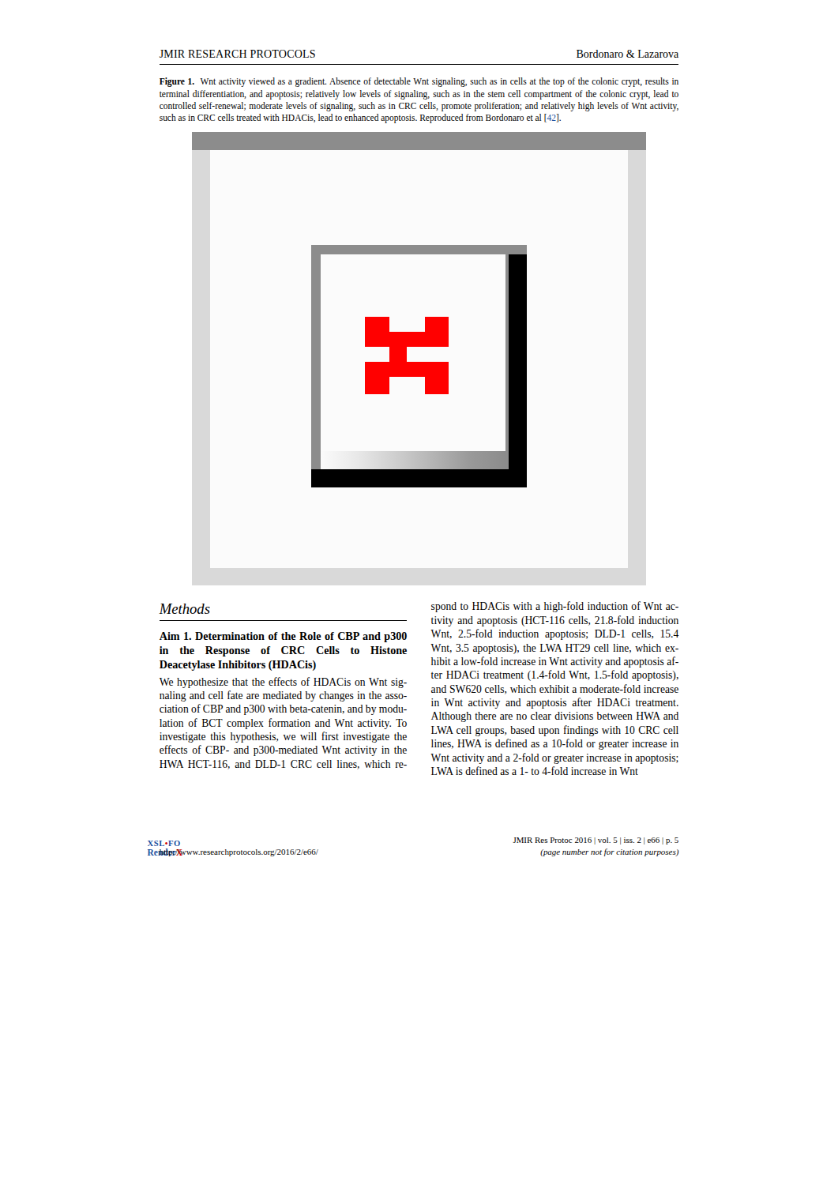JMIR RESEARCH PROTOCOLS
Bordonaro & Lazarova
Figure 1. Wnt activity viewed as a gradient. Absence of detectable Wnt signaling, such as in cells at the top of the colonic crypt, results in terminal differentiation, and apoptosis; relatively low levels of signaling, such as in the stem cell compartment of the colonic crypt, lead to controlled self-renewal; moderate levels of signaling, such as in CRC cells, promote proliferation; and relatively high levels of Wnt activity, such as in CRC cells treated with HDACis, lead to enhanced apoptosis. Reproduced from Bordonaro et al [42].
Methods
Aim 1. Determination of the Role of CBP and p300 in the Response of CRC Cells to Histone Deacetylase Inhibitors (HDACis)
We hypothesize that the effects of HDACis on Wnt signaling and cell fate are mediated by changes in the association of CBP and p300 with beta-catenin, and by modulation of BCT complex formation and Wnt activity. To investigate this hypothesis, we will first investigate the effects of CBP- and p300-mediated Wnt activity in the HWA HCT-116, and DLD-1 CRC cell lines, which respond to HDACis with a high-fold induction of Wnt activity and apoptosis (HCT-116 cells, 21.8-fold induction Wnt, 2.5-fold induction apoptosis; DLD-1 cells, 15.4 Wnt, 3.5 apoptosis), the LWA HT29 cell line, which exhibit a low-fold increase in Wnt activity and apoptosis after HDACi treatment (1.4-fold Wnt, 1.5-fold apoptosis), and SW620 cells, which exhibit a moderate-fold increase in Wnt activity and apoptosis after HDACi treatment. Although there are no clear divisions between HWA and LWA cell groups, based upon findings with 10 CRC cell lines, HWA is defined as a 10-fold or greater increase in Wnt activity and a 2-fold or greater increase in apoptosis; LWA is defined as a 1- to 4-fold increase in Wnt
XSL•FO
Render X
http://www.researchprotocols.org/2016/2/e66/
JMIR Res Protoc 2016 | vol. 5 | iss. 2 | e66 | p. 5
(page number not for citation purposes)